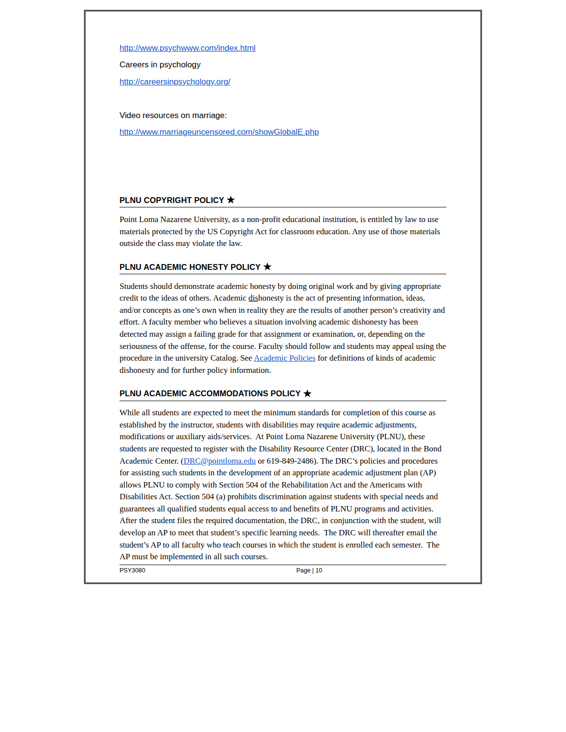http://www.psychwww.com/index.html
Careers in psychology
http://careersinpsychology.org/
Video resources on marriage:
http://www.marriageuncensored.com/showGlobalE.php
PLNU COPYRIGHT POLICY ✭
Point Loma Nazarene University, as a non-profit educational institution, is entitled by law to use materials protected by the US Copyright Act for classroom education. Any use of those materials outside the class may violate the law.
PLNU ACADEMIC HONESTY POLICY✭
Students should demonstrate academic honesty by doing original work and by giving appropriate credit to the ideas of others. Academic dishonesty is the act of presenting information, ideas, and/or concepts as one’s own when in reality they are the results of another person’s creativity and effort. A faculty member who believes a situation involving academic dishonesty has been detected may assign a failing grade for that assignment or examination, or, depending on the seriousness of the offense, for the course. Faculty should follow and students may appeal using the procedure in the university Catalog. See Academic Policies for definitions of kinds of academic dishonesty and for further policy information.
PLNU ACADEMIC ACCOMMODATIONS POLICY✭
While all students are expected to meet the minimum standards for completion of this course as established by the instructor, students with disabilities may require academic adjustments, modifications or auxiliary aids/services. At Point Loma Nazarene University (PLNU), these students are requested to register with the Disability Resource Center (DRC), located in the Bond Academic Center. (DRC@pointloma.edu or 619-849-2486). The DRC’s policies and procedures for assisting such students in the development of an appropriate academic adjustment plan (AP) allows PLNU to comply with Section 504 of the Rehabilitation Act and the Americans with Disabilities Act. Section 504 (a) prohibits discrimination against students with special needs and guarantees all qualified students equal access to and benefits of PLNU programs and activities. After the student files the required documentation, the DRC, in conjunction with the student, will develop an AP to meet that student’s specific learning needs. The DRC will thereafter email the student’s AP to all faculty who teach courses in which the student is enrolled each semester. The AP must be implemented in all such courses.
PSY3080 Page | 10